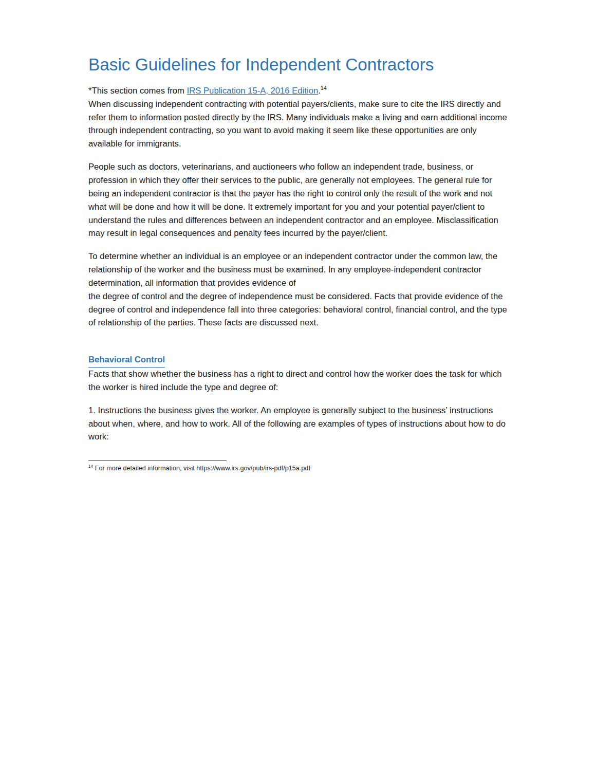Basic Guidelines for Independent Contractors
*This section comes from IRS Publication 15-A, 2016 Edition.14
When discussing independent contracting with potential payers/clients, make sure to cite the IRS directly and refer them to information posted directly by the IRS. Many individuals make a living and earn additional income through independent contracting, so you want to avoid making it seem like these opportunities are only available for immigrants.
People such as doctors, veterinarians, and auctioneers who follow an independent trade, business, or profession in which they offer their services to the public, are generally not employees. The general rule for being an independent contractor is that the payer has the right to control only the result of the work and not what will be done and how it will be done. It extremely important for you and your potential payer/client to understand the rules and differences between an independent contractor and an employee. Misclassification may result in legal consequences and penalty fees incurred by the payer/client.
To determine whether an individual is an employee or an independent contractor under the common law, the relationship of the worker and the business must be examined. In any employee-independent contractor determination, all information that provides evidence of
the degree of control and the degree of independence must be considered. Facts that provide evidence of the degree of control and independence fall into three categories: behavioral control, financial control, and the type of relationship of the parties. These facts are discussed next.
Behavioral Control
Facts that show whether the business has a right to direct and control how the worker does the task for which the worker is hired include the type and degree of:
1. Instructions the business gives the worker. An employee is generally subject to the business’ instructions about when, where, and how to work. All of the following are examples of types of instructions about how to do work:
14 For more detailed information, visit https://www.irs.gov/pub/irs-pdf/p15a.pdf